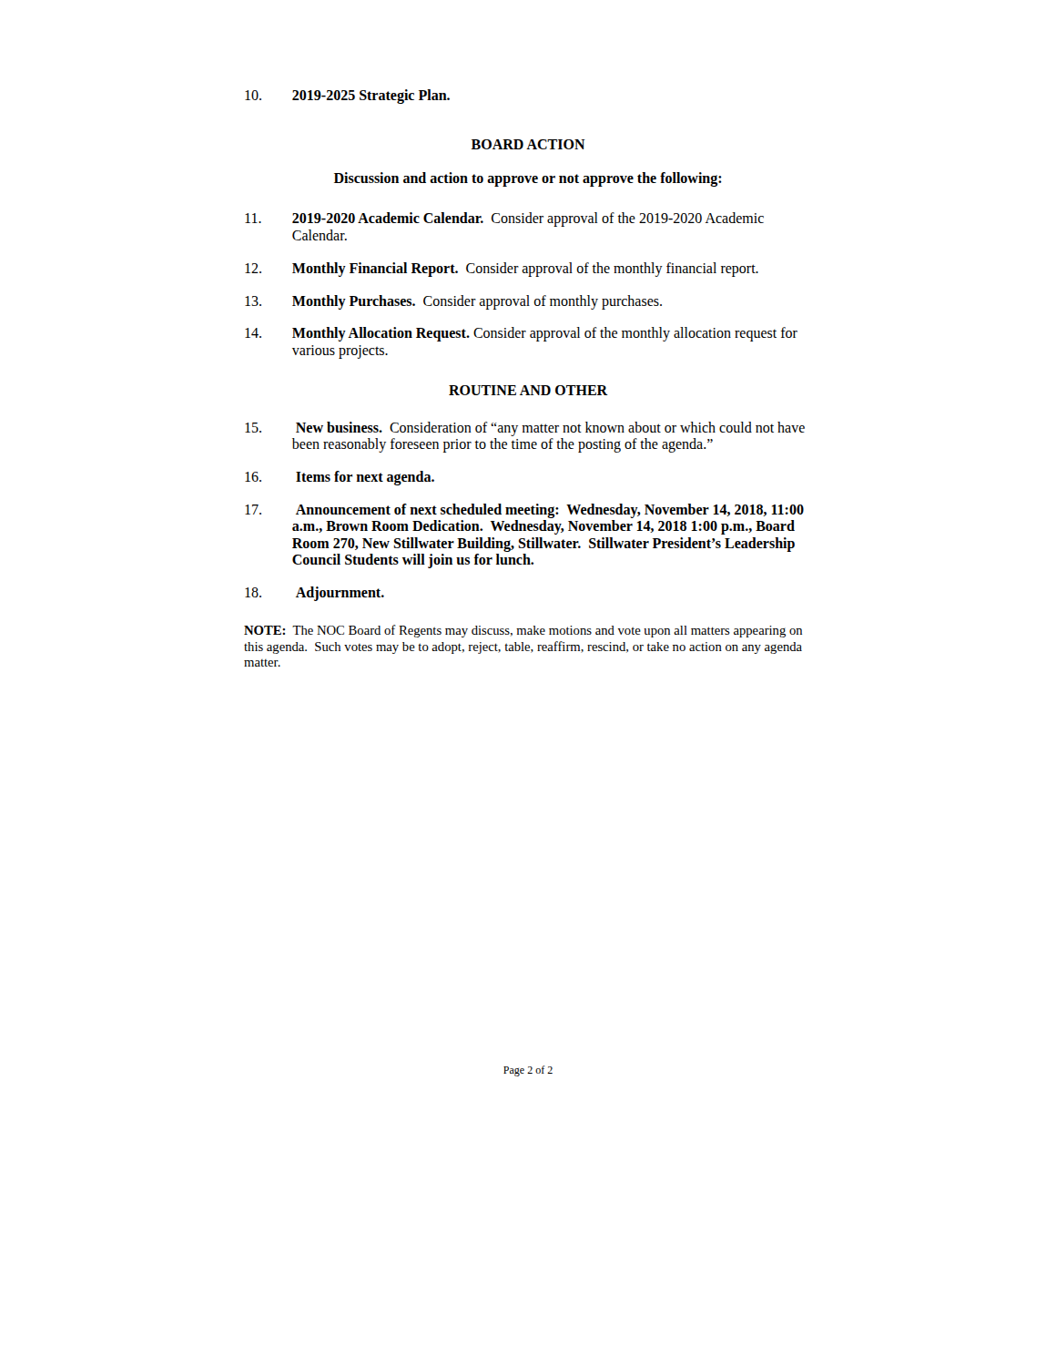10.
2019-2025 Strategic Plan.
BOARD ACTION
Discussion and action to approve or not approve the following:
11.
2019-2020 Academic Calendar. Consider approval of the 2019-2020 Academic Calendar.
12.
Monthly Financial Report. Consider approval of the monthly financial report.
13.
Monthly Purchases. Consider approval of monthly purchases.
14.
Monthly Allocation Request. Consider approval of the monthly allocation request for various projects.
ROUTINE AND OTHER
15.
New business. Consideration of “any matter not known about or which could not have been reasonably foreseen prior to the time of the posting of the agenda.”
16.
Items for next agenda.
17.
Announcement of next scheduled meeting: Wednesday, November 14, 2018, 11:00 a.m., Brown Room Dedication. Wednesday, November 14, 2018 1:00 p.m., Board Room 270, New Stillwater Building, Stillwater. Stillwater President’s Leadership Council Students will join us for lunch.
18.
Adjournment.
NOTE: The NOC Board of Regents may discuss, make motions and vote upon all matters appearing on this agenda. Such votes may be to adopt, reject, table, reaffirm, rescind, or take no action on any agenda matter.
Page 2 of 2